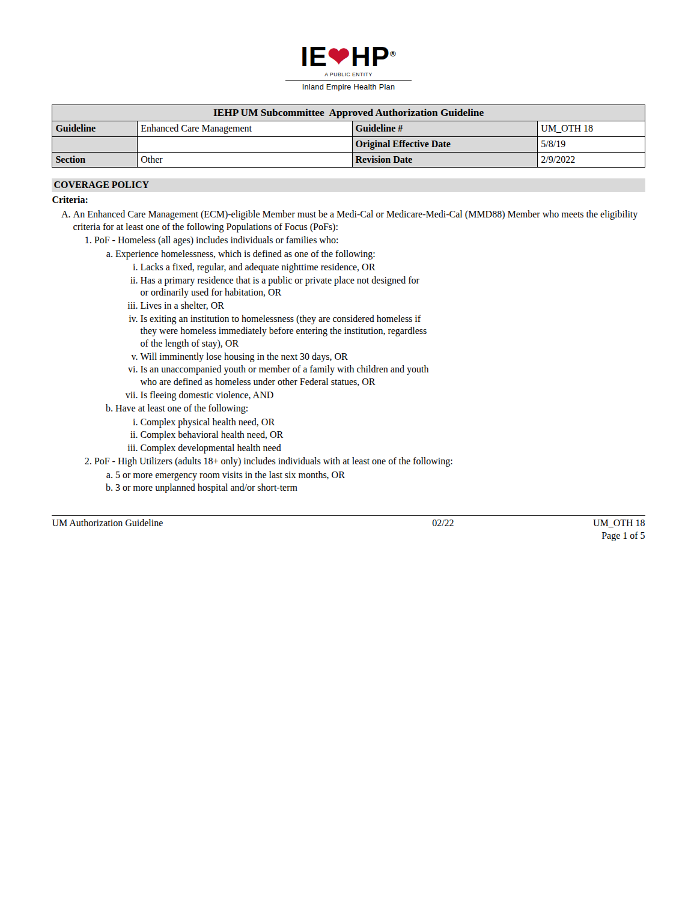IE❤HP®
A PUBLIC ENTITY
Inland Empire Health Plan
| IEHP UM Subcommittee Approved Authorization Guideline |
| Guideline | Enhanced Care Management | Guideline # | UM_OTH 18 |
| | | Original Effective Date | 5/8/19 |
| Section | Other | Revision Date | 2/9/2022 |
COVERAGE POLICY
Criteria:
An Enhanced Care Management (ECM)-eligible Member must be a Medi-Cal or Medicare-Medi-Cal (MMD88) Member who meets the eligibility criteria for at least one of the following Populations of Focus (PoFs):
PoF - Homeless (all ages) includes individuals or families who:
Experience homelessness, which is defined as one of the following:
Lacks a fixed, regular, and adequate nighttime residence, OR
Has a primary residence that is a public or private place not designed for or ordinarily used for habitation, OR
Lives in a shelter, OR
Is exiting an institution to homelessness (they are considered homeless if they were homeless immediately before entering the institution, regardless of the length of stay), OR
Will imminently lose housing in the next 30 days, OR
Is an unaccompanied youth or member of a family with children and youth who are defined as homeless under other Federal statues, OR
Is fleeing domestic violence, AND
Have at least one of the following:
Complex physical health need, OR
Complex behavioral health need, OR
Complex developmental health need
PoF - High Utilizers (adults 18+ only) includes individuals with at least one of the following:
5 or more emergency room visits in the last six months, OR
3 or more unplanned hospital and/or short-term
| UM Authorization Guideline | 02/22 | UM_OTH 18 |
| | | Page 1 of 5 |